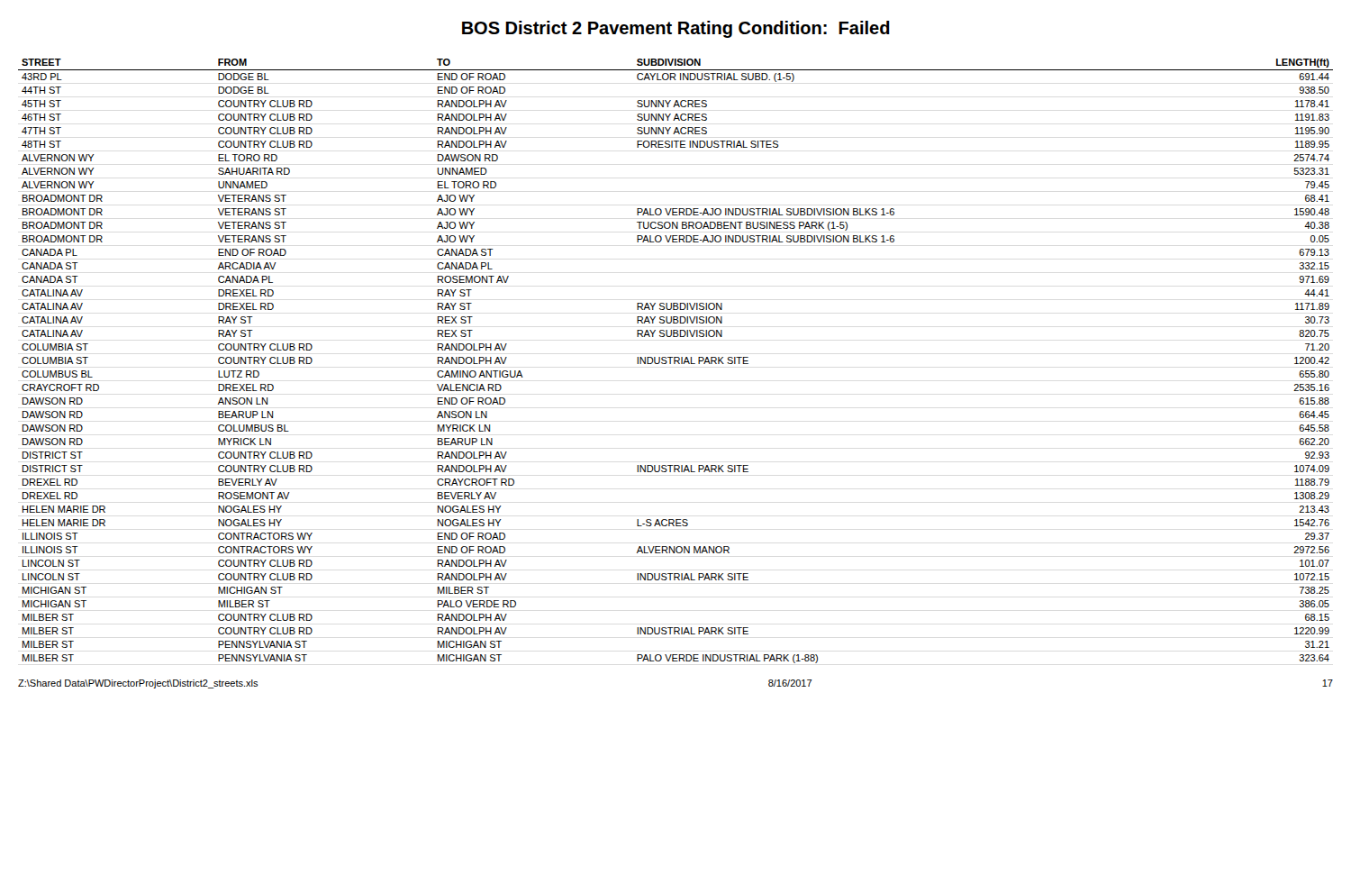BOS District 2 Pavement Rating Condition: Failed
| STREET | FROM | TO | SUBDIVISION | LENGTH(ft) |
| --- | --- | --- | --- | --- |
| 43RD PL | DODGE BL | END OF ROAD | CAYLOR INDUSTRIAL SUBD. (1-5) | 691.44 |
| 44TH ST | DODGE BL | END OF ROAD | | 938.50 |
| 45TH ST | COUNTRY CLUB RD | RANDOLPH AV | SUNNY ACRES | 1178.41 |
| 46TH ST | COUNTRY CLUB RD | RANDOLPH AV | SUNNY ACRES | 1191.83 |
| 47TH ST | COUNTRY CLUB RD | RANDOLPH AV | SUNNY ACRES | 1195.90 |
| 48TH ST | COUNTRY CLUB RD | RANDOLPH AV | FORESITE INDUSTRIAL SITES | 1189.95 |
| ALVERNON WY | EL TORO RD | DAWSON RD | | 2574.74 |
| ALVERNON WY | SAHUARITA RD | UNNAMED | | 5323.31 |
| ALVERNON WY | UNNAMED | EL TORO RD | | 79.45 |
| BROADMONT DR | VETERANS ST | AJO WY | | 68.41 |
| BROADMONT DR | VETERANS ST | AJO WY | PALO VERDE-AJO INDUSTRIAL SUBDIVISION BLKS 1-6 | 1590.48 |
| BROADMONT DR | VETERANS ST | AJO WY | TUCSON BROADBENT BUSINESS PARK (1-5) | 40.38 |
| BROADMONT DR | VETERANS ST | AJO WY | PALO VERDE-AJO INDUSTRIAL SUBDIVISION BLKS 1-6 | 0.05 |
| CANADA PL | END OF ROAD | CANADA ST | | 679.13 |
| CANADA ST | ARCADIA AV | CANADA PL | | 332.15 |
| CANADA ST | CANADA PL | ROSEMONT AV | | 971.69 |
| CATALINA AV | DREXEL RD | RAY ST | | 44.41 |
| CATALINA AV | DREXEL RD | RAY ST | RAY SUBDIVISION | 1171.89 |
| CATALINA AV | RAY ST | REX ST | RAY SUBDIVISION | 30.73 |
| CATALINA AV | RAY ST | REX ST | RAY SUBDIVISION | 820.75 |
| COLUMBIA ST | COUNTRY CLUB RD | RANDOLPH AV | | 71.20 |
| COLUMBIA ST | COUNTRY CLUB RD | RANDOLPH AV | INDUSTRIAL PARK SITE | 1200.42 |
| COLUMBUS BL | LUTZ RD | CAMINO ANTIGUA | | 655.80 |
| CRAYCROFT RD | DREXEL RD | VALENCIA RD | | 2535.16 |
| DAWSON RD | ANSON LN | END OF ROAD | | 615.88 |
| DAWSON RD | BEARUP LN | ANSON LN | | 664.45 |
| DAWSON RD | COLUMBUS BL | MYRICK LN | | 645.58 |
| DAWSON RD | MYRICK LN | BEARUP LN | | 662.20 |
| DISTRICT ST | COUNTRY CLUB RD | RANDOLPH AV | | 92.93 |
| DISTRICT ST | COUNTRY CLUB RD | RANDOLPH AV | INDUSTRIAL PARK SITE | 1074.09 |
| DREXEL RD | BEVERLY AV | CRAYCROFT RD | | 1188.79 |
| DREXEL RD | ROSEMONT AV | BEVERLY AV | | 1308.29 |
| HELEN MARIE DR | NOGALES HY | NOGALES HY | | 213.43 |
| HELEN MARIE DR | NOGALES HY | NOGALES HY | L-S ACRES | 1542.76 |
| ILLINOIS ST | CONTRACTORS WY | END OF ROAD | | 29.37 |
| ILLINOIS ST | CONTRACTORS WY | END OF ROAD | ALVERNON MANOR | 2972.56 |
| LINCOLN ST | COUNTRY CLUB RD | RANDOLPH AV | | 101.07 |
| LINCOLN ST | COUNTRY CLUB RD | RANDOLPH AV | INDUSTRIAL PARK SITE | 1072.15 |
| MICHIGAN ST | MICHIGAN ST | MILBER ST | | 738.25 |
| MICHIGAN ST | MILBER ST | PALO VERDE RD | | 386.05 |
| MILBER ST | COUNTRY CLUB RD | RANDOLPH AV | | 68.15 |
| MILBER ST | COUNTRY CLUB RD | RANDOLPH AV | INDUSTRIAL PARK SITE | 1220.99 |
| MILBER ST | PENNSYLVANIA ST | MICHIGAN ST | | 31.21 |
| MILBER ST | PENNSYLVANIA ST | MICHIGAN ST | PALO VERDE INDUSTRIAL PARK (1-88) | 323.64 |
Z:\Shared Data\PWDirectorProject\District2_streets.xls 8/16/2017 17